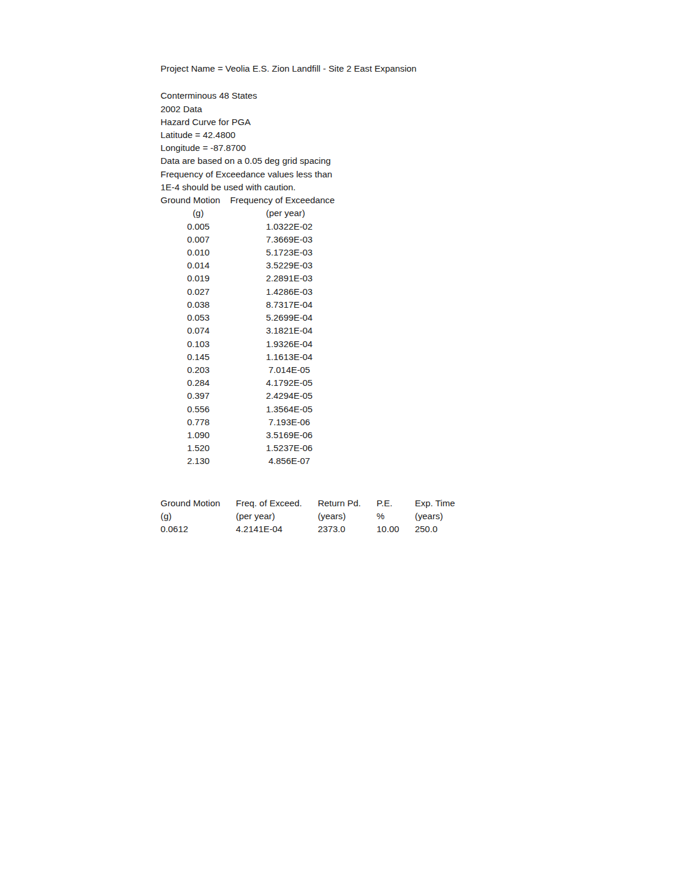Project Name = Veolia E.S. Zion Landfill - Site 2 East Expansion
Conterminous 48 States
2002 Data
Hazard Curve for PGA
Latitude = 42.4800
Longitude = -87.8700
Data are based on a 0.05 deg grid spacing
Frequency of Exceedance values less than
1E-4 should be used with caution.
Ground Motion Frequency of Exceedance
| (g) | (per year) |
| --- | --- |
| 0.005 | 1.0322E-02 |
| 0.007 | 7.3669E-03 |
| 0.010 | 5.1723E-03 |
| 0.014 | 3.5229E-03 |
| 0.019 | 2.2891E-03 |
| 0.027 | 1.4286E-03 |
| 0.038 | 8.7317E-04 |
| 0.053 | 5.2699E-04 |
| 0.074 | 3.1821E-04 |
| 0.103 | 1.9326E-04 |
| 0.145 | 1.1613E-04 |
| 0.203 | 7.014E-05 |
| 0.284 | 4.1792E-05 |
| 0.397 | 2.4294E-05 |
| 0.556 | 1.3564E-05 |
| 0.778 | 7.193E-06 |
| 1.090 | 3.5169E-06 |
| 1.520 | 1.5237E-06 |
| 2.130 | 4.856E-07 |
| Ground Motion | Freq. of Exceed. | Return Pd. | P.E. | Exp. Time |
| --- | --- | --- | --- | --- |
| (g) | (per year) | (years) | % | (years) |
| 0.0612 | 4.2141E-04 | 2373.0 | 10.00 | 250.0 |